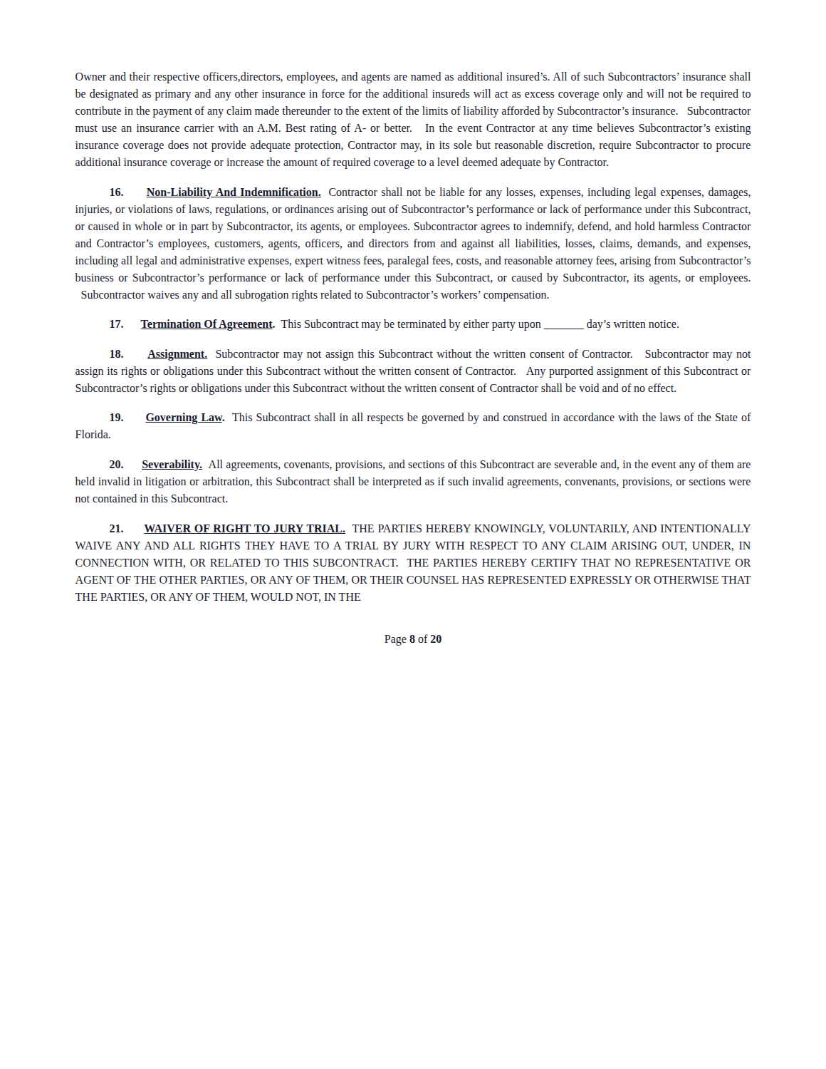Owner and their respective officers,directors, employees, and agents are named as additional insured’s. All of such Subcontractors’ insurance shall be designated as primary and any other insurance in force for the additional insureds will act as excess coverage only and will not be required to contribute in the payment of any claim made thereunder to the extent of the limits of liability afforded by Subcontractor’s insurance. Subcontractor must use an insurance carrier with an A.M. Best rating of A- or better. In the event Contractor at any time believes Subcontractor’s existing insurance coverage does not provide adequate protection, Contractor may, in its sole but reasonable discretion, require Subcontractor to procure additional insurance coverage or increase the amount of required coverage to a level deemed adequate by Contractor.
16. Non-Liability And Indemnification. Contractor shall not be liable for any losses, expenses, including legal expenses, damages, injuries, or violations of laws, regulations, or ordinances arising out of Subcontractor’s performance or lack of performance under this Subcontract, or caused in whole or in part by Subcontractor, its agents, or employees. Subcontractor agrees to indemnify, defend, and hold harmless Contractor and Contractor’s employees, customers, agents, officers, and directors from and against all liabilities, losses, claims, demands, and expenses, including all legal and administrative expenses, expert witness fees, paralegal fees, costs, and reasonable attorney fees, arising from Subcontractor’s business or Subcontractor’s performance or lack of performance under this Subcontract, or caused by Subcontractor, its agents, or employees. Subcontractor waives any and all subrogation rights related to Subcontractor’s workers’ compensation.
17. Termination Of Agreement. This Subcontract may be terminated by either party upon _______ day’s written notice.
18. Assignment. Subcontractor may not assign this Subcontract without the written consent of Contractor. Subcontractor may not assign its rights or obligations under this Subcontract without the written consent of Contractor. Any purported assignment of this Subcontract or Subcontractor’s rights or obligations under this Subcontract without the written consent of Contractor shall be void and of no effect.
19. Governing Law. This Subcontract shall in all respects be governed by and construed in accordance with the laws of the State of Florida.
20. Severability. All agreements, covenants, provisions, and sections of this Subcontract are severable and, in the event any of them are held invalid in litigation or arbitration, this Subcontract shall be interpreted as if such invalid agreements, convenants, provisions, or sections were not contained in this Subcontract.
21. Waiver of Right to Jury Trial. The parties hereby knowingly, voluntarily, and intentionally waive any and all rights they have to a trial by jury with respect to any claim arising out, under, in connection with, or related to this Subcontract. The parties hereby certify that no representative or agent of the other parties, or any of them, or their counsel has represented expressly or otherwise that the parties, or any of them, would not, in the
Page 8 of 20